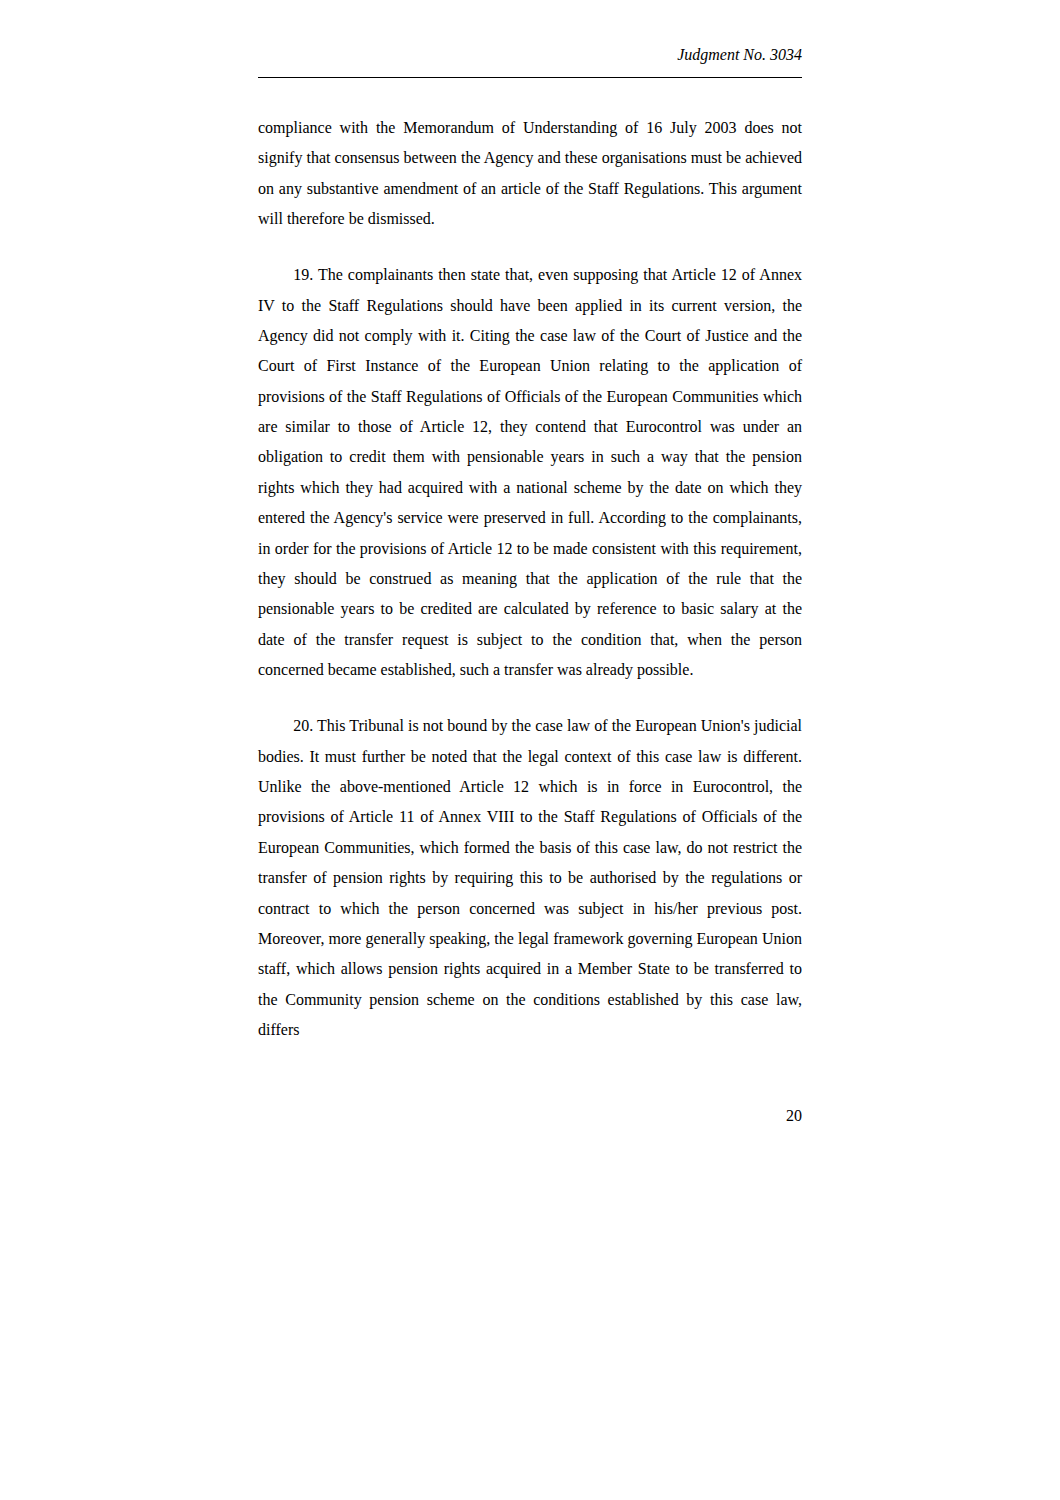Judgment No. 3034
compliance with the Memorandum of Understanding of 16 July 2003 does not signify that consensus between the Agency and these organisations must be achieved on any substantive amendment of an article of the Staff Regulations. This argument will therefore be dismissed.
19. The complainants then state that, even supposing that Article 12 of Annex IV to the Staff Regulations should have been applied in its current version, the Agency did not comply with it. Citing the case law of the Court of Justice and the Court of First Instance of the European Union relating to the application of provisions of the Staff Regulations of Officials of the European Communities which are similar to those of Article 12, they contend that Eurocontrol was under an obligation to credit them with pensionable years in such a way that the pension rights which they had acquired with a national scheme by the date on which they entered the Agency's service were preserved in full. According to the complainants, in order for the provisions of Article 12 to be made consistent with this requirement, they should be construed as meaning that the application of the rule that the pensionable years to be credited are calculated by reference to basic salary at the date of the transfer request is subject to the condition that, when the person concerned became established, such a transfer was already possible.
20. This Tribunal is not bound by the case law of the European Union's judicial bodies. It must further be noted that the legal context of this case law is different. Unlike the above-mentioned Article 12 which is in force in Eurocontrol, the provisions of Article 11 of Annex VIII to the Staff Regulations of Officials of the European Communities, which formed the basis of this case law, do not restrict the transfer of pension rights by requiring this to be authorised by the regulations or contract to which the person concerned was subject in his/her previous post. Moreover, more generally speaking, the legal framework governing European Union staff, which allows pension rights acquired in a Member State to be transferred to the Community pension scheme on the conditions established by this case law, differs
20